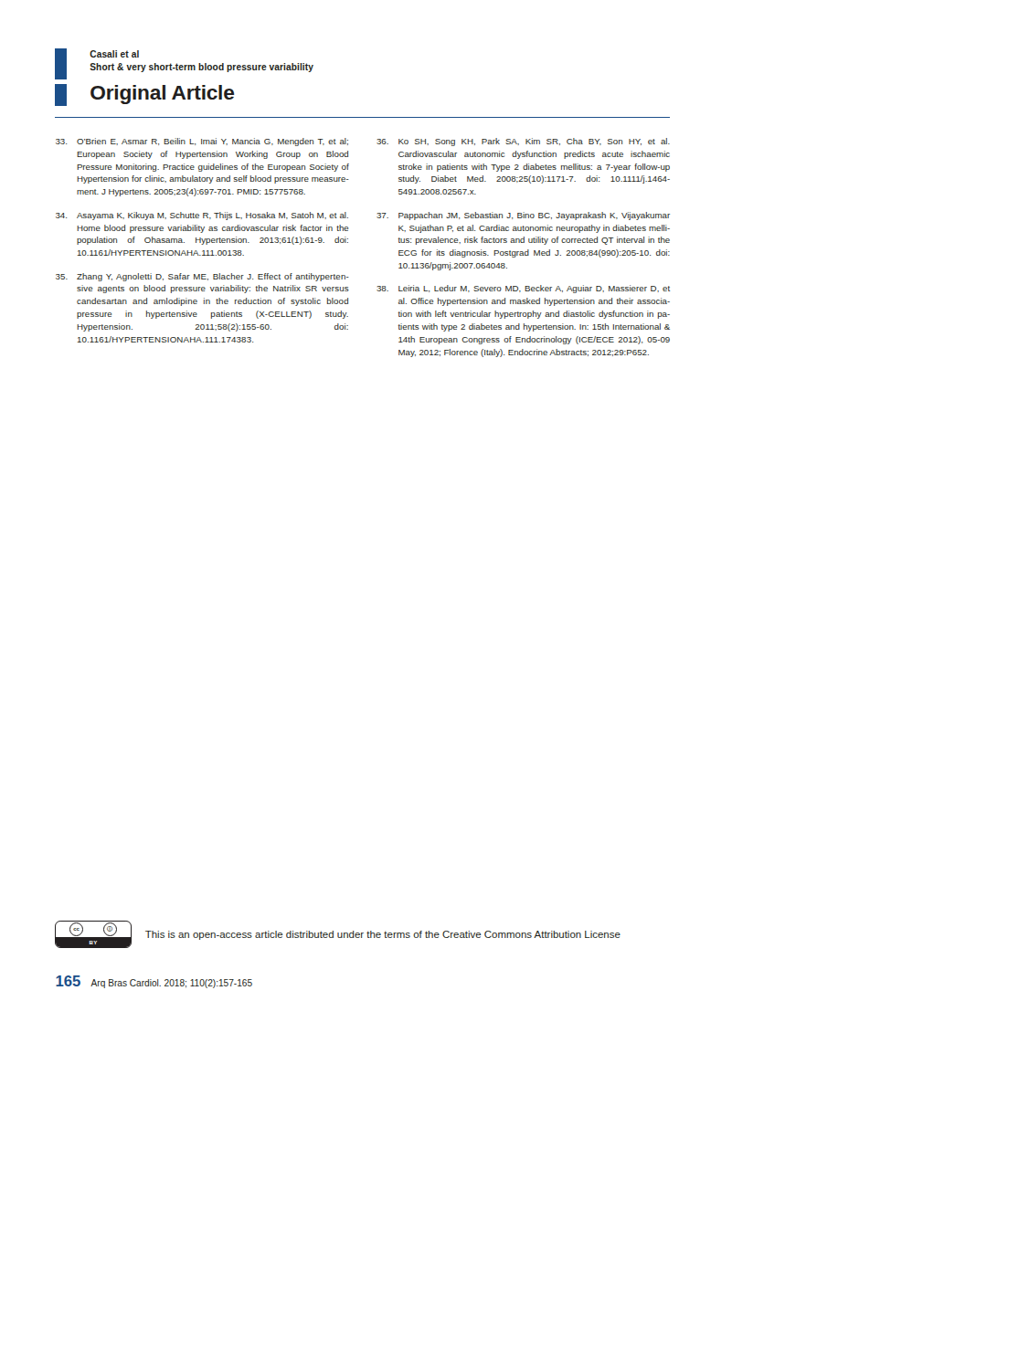Casali et al
Short & very short-term blood pressure variability
Original Article
33. O’Brien E, Asmar R, Beilin L, Imai Y, Mancia G, Mengden T, et al; European Society of Hypertension Working Group on Blood Pressure Monitoring. Practice guidelines of the European Society of Hypertension for clinic, ambulatory and self blood pressure measurement. J Hypertens. 2005;23(4):697-701. PMID: 15775768.
34. Asayama K, Kikuya M, Schutte R, Thijs L, Hosaka M, Satoh M, et al. Home blood pressure variability as cardiovascular risk factor in the population of Ohasama. Hypertension. 2013;61(1):61-9. doi: 10.1161/HYPERTENSIONAHA.111.00138.
35. Zhang Y, Agnoletti D, Safar ME, Blacher J. Effect of antihypertensive agents on blood pressure variability: the Natrilix SR versus candesartan and amlodipine in the reduction of systolic blood pressure in hypertensive patients (X-CELLENT) study. Hypertension. 2011;58(2):155-60. doi: 10.1161/HYPERTENSIONAHA.111.174383.
36. Ko SH, Song KH, Park SA, Kim SR, Cha BY, Son HY, et al. Cardiovascular autonomic dysfunction predicts acute ischaemic stroke in patients with Type 2 diabetes mellitus: a 7-year follow-up study. Diabet Med. 2008;25(10):1171-7. doi: 10.1111/j.1464-5491.2008.02567.x.
37. Pappachan JM, Sebastian J, Bino BC, Jayaprakash K, Vijayakumar K, Sujathan P, et al. Cardiac autonomic neuropathy in diabetes mellitus: prevalence, risk factors and utility of corrected QT interval in the ECG for its diagnosis. Postgrad Med J. 2008;84(990):205-10. doi: 10.1136/pgmj.2007.064048.
38. Leiria L, Ledur M, Severo MD, Becker A, Aguiar D, Massierer D, et al. Office hypertension and masked hypertension and their association with left ventricular hypertrophy and diastolic dysfunction in patients with type 2 diabetes and hypertension. In: 15th International & 14th European Congress of Endocrinology (ICE/ECE 2012), 05-09 May, 2012; Florence (Italy). Endocrine Abstracts; 2012;29:P652.
cc ⓘ
BY
This is an open-access article distributed under the terms of the Creative Commons Attribution License
165 Arq Bras Cardiol. 2018; 110(2):157-165